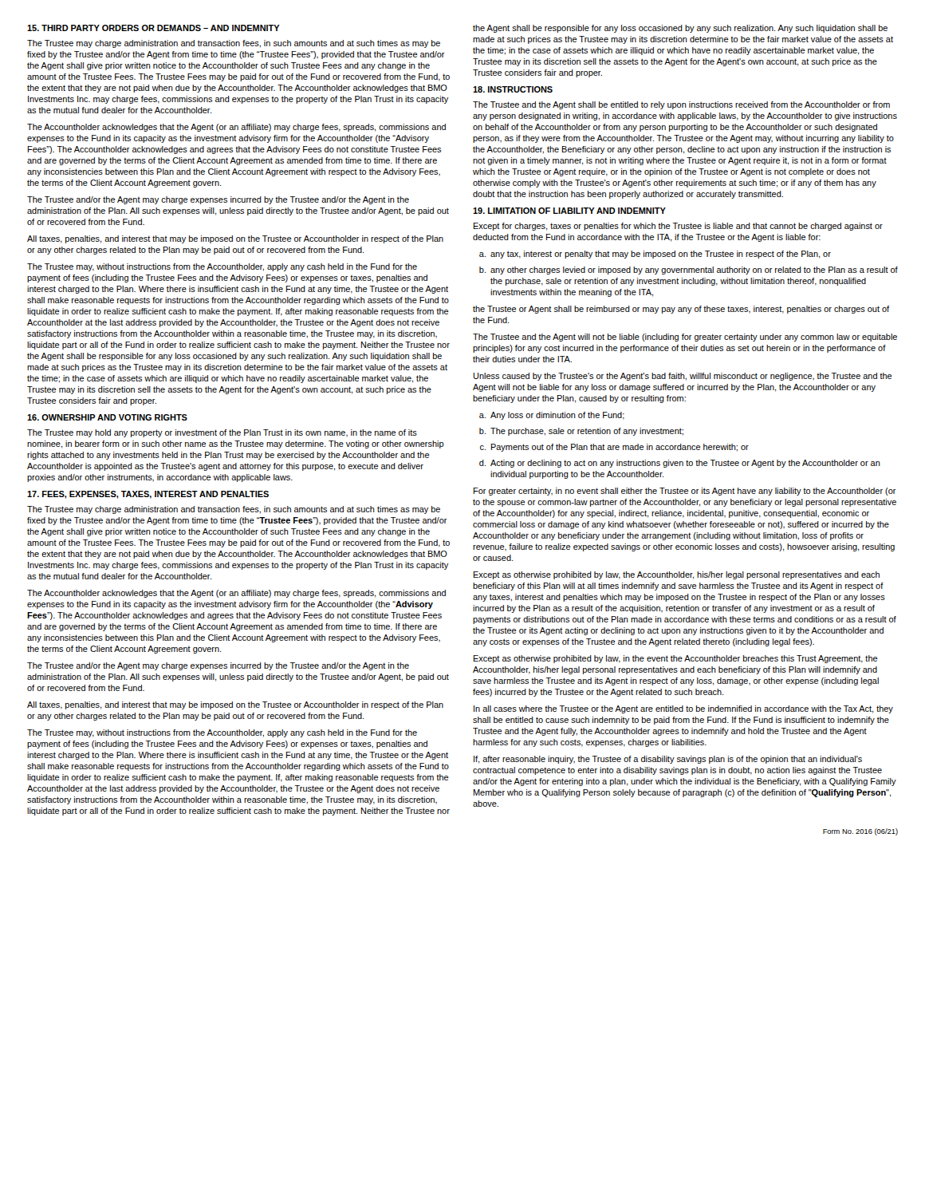15. Third Party Orders or Demands – and Indemnity
The Trustee may charge administration and transaction fees, in such amounts and at such times as may be fixed by the Trustee and/or the Agent from time to time (the “Trustee Fees”), provided that the Trustee and/or the Agent shall give prior written notice to the Accountholder of such Trustee Fees and any change in the amount of the Trustee Fees. The Trustee Fees may be paid for out of the Fund or recovered from the Fund, to the extent that they are not paid when due by the Accountholder. The Accountholder acknowledges that BMO Investments Inc. may charge fees, commissions and expenses to the property of the Plan Trust in its capacity as the mutual fund dealer for the Accountholder.
The Accountholder acknowledges that the Agent (or an affiliate) may charge fees, spreads, commissions and expenses to the Fund in its capacity as the investment advisory firm for the Accountholder (the “Advisory Fees”). The Accountholder acknowledges and agrees that the Advisory Fees do not constitute Trustee Fees and are governed by the terms of the Client Account Agreement as amended from time to time. If there are any inconsistencies between this Plan and the Client Account Agreement with respect to the Advisory Fees, the terms of the Client Account Agreement govern.
The Trustee and/or the Agent may charge expenses incurred by the Trustee and/or the Agent in the administration of the Plan. All such expenses will, unless paid directly to the Trustee and/or Agent, be paid out of or recovered from the Fund.
All taxes, penalties, and interest that may be imposed on the Trustee or Accountholder in respect of the Plan or any other charges related to the Plan may be paid out of or recovered from the Fund.
The Trustee may, without instructions from the Accountholder, apply any cash held in the Fund for the payment of fees (including the Trustee Fees and the Advisory Fees) or expenses or taxes, penalties and interest charged to the Plan. Where there is insufficient cash in the Fund at any time, the Trustee or the Agent shall make reasonable requests for instructions from the Accountholder regarding which assets of the Fund to liquidate in order to realize sufficient cash to make the payment. If, after making reasonable requests from the Accountholder at the last address provided by the Accountholder, the Trustee or the Agent does not receive satisfactory instructions from the Accountholder within a reasonable time, the Trustee may, in its discretion, liquidate part or all of the Fund in order to realize sufficient cash to make the payment. Neither the Trustee nor the Agent shall be responsible for any loss occasioned by any such realization. Any such liquidation shall be made at such prices as the Trustee may in its discretion determine to be the fair market value of the assets at the time; in the case of assets which are illiquid or which have no readily ascertainable market value, the Trustee may in its discretion sell the assets to the Agent for the Agent's own account, at such price as the Trustee considers fair and proper.
16. Ownership and Voting Rights
The Trustee may hold any property or investment of the Plan Trust in its own name, in the name of its nominee, in bearer form or in such other name as the Trustee may determine. The voting or other ownership rights attached to any investments held in the Plan Trust may be exercised by the Accountholder and the Accountholder is appointed as the Trustee's agent and attorney for this purpose, to execute and deliver proxies and/or other instruments, in accordance with applicable laws.
17. Fees, Expenses, Taxes, Interest and Penalties
The Trustee may charge administration and transaction fees, in such amounts and at such times as may be fixed by the Trustee and/or the Agent from time to time (the “Trustee Fees”), provided that the Trustee and/or the Agent shall give prior written notice to the Accountholder of such Trustee Fees and any change in the amount of the Trustee Fees. The Trustee Fees may be paid for out of the Fund or recovered from the Fund, to the extent that they are not paid when due by the Accountholder. The Accountholder acknowledges that BMO Investments Inc. may charge fees, commissions and expenses to the property of the Plan Trust in its capacity as the mutual fund dealer for the Accountholder.
The Accountholder acknowledges that the Agent (or an affiliate) may charge fees, spreads, commissions and expenses to the Fund in its capacity as the investment advisory firm for the Accountholder (the “Advisory Fees”). The Accountholder acknowledges and agrees that the Advisory Fees do not constitute Trustee Fees and are governed by the terms of the Client Account Agreement as amended from time to time. If there are any inconsistencies between this Plan and the Client Account Agreement with respect to the Advisory Fees, the terms of the Client Account Agreement govern.
The Trustee and/or the Agent may charge expenses incurred by the Trustee and/or the Agent in the administration of the Plan. All such expenses will, unless paid directly to the Trustee and/or Agent, be paid out of or recovered from the Fund.
All taxes, penalties, and interest that may be imposed on the Trustee or Accountholder in respect of the Plan or any other charges related to the Plan may be paid out of or recovered from the Fund.
The Trustee may, without instructions from the Accountholder, apply any cash held in the Fund for the payment of fees (including the Trustee Fees and the Advisory Fees) or expenses or taxes, penalties and interest charged to the Plan. Where there is insufficient cash in the Fund at any time, the Trustee or the Agent shall make reasonable requests for instructions from the Accountholder regarding which assets of the Fund to liquidate in order to realize sufficient cash to make the payment. If, after making reasonable requests from the Accountholder at the last address provided by the Accountholder, the Trustee or the Agent does not receive satisfactory instructions from the Accountholder within a reasonable time, the Trustee may, in its discretion, liquidate part or all of the Fund in order to realize sufficient cash to make the payment. Neither the Trustee nor the Agent shall be responsible for any loss occasioned by any such realization. Any such liquidation shall be made at such prices as the Trustee may in its discretion determine to be the fair market value of the assets at the time; in the case of assets which are illiquid or which have no readily ascertainable market value, the Trustee may in its discretion sell the assets to the Agent for the Agent's own account, at such price as the Trustee considers fair and proper.
18. Instructions
The Trustee and the Agent shall be entitled to rely upon instructions received from the Accountholder or from any person designated in writing, in accordance with applicable laws, by the Accountholder to give instructions on behalf of the Accountholder or from any person purporting to be the Accountholder or such designated person, as if they were from the Accountholder. The Trustee or the Agent may, without incurring any liability to the Accountholder, the Beneficiary or any other person, decline to act upon any instruction if the instruction is not given in a timely manner, is not in writing where the Trustee or Agent require it, is not in a form or format which the Trustee or Agent require, or in the opinion of the Trustee or Agent is not complete or does not otherwise comply with the Trustee's or Agent's other requirements at such time; or if any of them has any doubt that the instruction has been properly authorized or accurately transmitted.
19. Limitation of Liability and Indemnity
Except for charges, taxes or penalties for which the Trustee is liable and that cannot be charged against or deducted from the Fund in accordance with the ITA, if the Trustee or the Agent is liable for:
any tax, interest or penalty that may be imposed on the Trustee in respect of the Plan, or
any other charges levied or imposed by any governmental authority on or related to the Plan as a result of the purchase, sale or retention of any investment including, without limitation thereof, nonqualified investments within the meaning of the ITA,
the Trustee or Agent shall be reimbursed or may pay any of these taxes, interest, penalties or charges out of the Fund.
The Trustee and the Agent will not be liable (including for greater certainty under any common law or equitable principles) for any cost incurred in the performance of their duties as set out herein or in the performance of their duties under the ITA.
Unless caused by the Trustee's or the Agent's bad faith, willful misconduct or negligence, the Trustee and the Agent will not be liable for any loss or damage suffered or incurred by the Plan, the Accountholder or any beneficiary under the Plan, caused by or resulting from:
Any loss or diminution of the Fund;
The purchase, sale or retention of any investment;
Payments out of the Plan that are made in accordance herewith; or
Acting or declining to act on any instructions given to the Trustee or Agent by the Accountholder or an individual purporting to be the Accountholder.
For greater certainty, in no event shall either the Trustee or its Agent have any liability to the Accountholder (or to the spouse or common-law partner of the Accountholder, or any beneficiary or legal personal representative of the Accountholder) for any special, indirect, reliance, incidental, punitive, consequential, economic or commercial loss or damage of any kind whatsoever (whether foreseeable or not), suffered or incurred by the Accountholder or any beneficiary under the arrangement (including without limitation, loss of profits or revenue, failure to realize expected savings or other economic losses and costs), howsoever arising, resulting or caused.
Except as otherwise prohibited by law, the Accountholder, his/her legal personal representatives and each beneficiary of this Plan will at all times indemnify and save harmless the Trustee and its Agent in respect of any taxes, interest and penalties which may be imposed on the Trustee in respect of the Plan or any losses incurred by the Plan as a result of the acquisition, retention or transfer of any investment or as a result of payments or distributions out of the Plan made in accordance with these terms and conditions or as a result of the Trustee or its Agent acting or declining to act upon any instructions given to it by the Accountholder and any costs or expenses of the Trustee and the Agent related thereto (including legal fees).
Except as otherwise prohibited by law, in the event the Accountholder breaches this Trust Agreement, the Accountholder, his/her legal personal representatives and each beneficiary of this Plan will indemnify and save harmless the Trustee and its Agent in respect of any loss, damage, or other expense (including legal fees) incurred by the Trustee or the Agent related to such breach.
In all cases where the Trustee or the Agent are entitled to be indemnified in accordance with the Tax Act, they shall be entitled to cause such indemnity to be paid from the Fund. If the Fund is insufficient to indemnify the Trustee and the Agent fully, the Accountholder agrees to indemnify and hold the Trustee and the Agent harmless for any such costs, expenses, charges or liabilities.
If, after reasonable inquiry, the Trustee of a disability savings plan is of the opinion that an individual's contractual competence to enter into a disability savings plan is in doubt, no action lies against the Trustee and/or the Agent for entering into a plan, under which the individual is the Beneficiary, with a Qualifying Family Member who is a Qualifying Person solely because of paragraph (c) of the definition of "Qualifying Person", above.
Form No. 2016 (06/21)